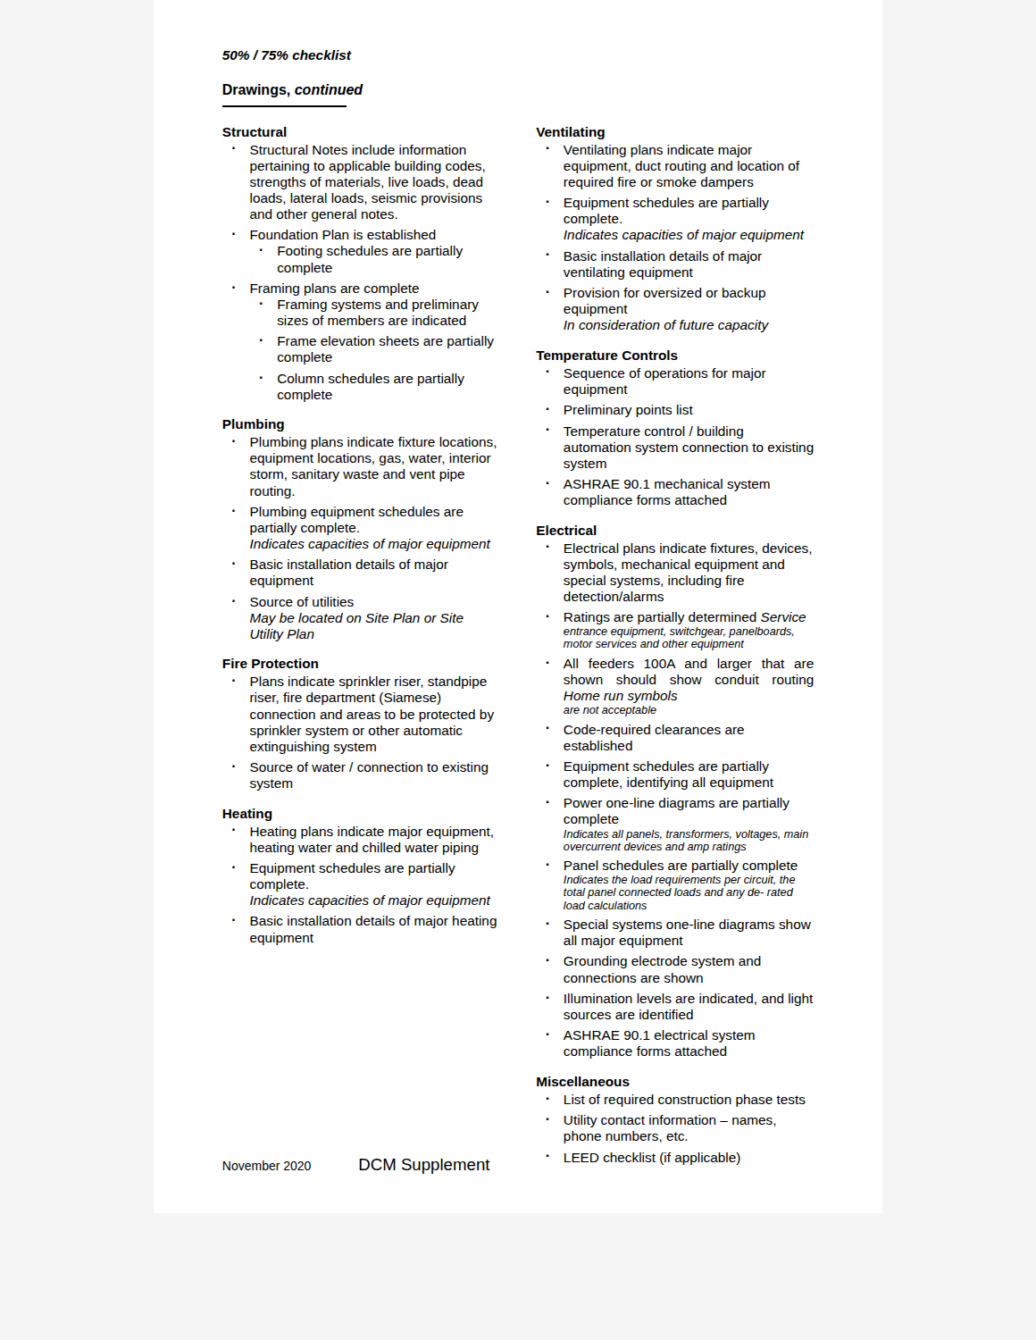50% / 75% checklist
Drawings, continued
Structural
Structural Notes include information pertaining to applicable building codes, strengths of materials, live loads, dead loads, lateral loads, seismic provisions and other general notes.
Foundation Plan is established
Footing schedules are partially complete
Framing plans are complete
Framing systems and preliminary sizes of members are indicated
Frame elevation sheets are partially complete
Column schedules are partially complete
Plumbing
Plumbing plans indicate fixture locations, equipment locations, gas, water, interior storm, sanitary waste and vent pipe routing.
Plumbing equipment schedules are partially complete. Indicates capacities of major equipment
Basic installation details of major equipment
Source of utilities May be located on Site Plan or Site Utility Plan
Fire Protection
Plans indicate sprinkler riser, standpipe riser, fire department (Siamese) connection and areas to be protected by sprinkler system or other automatic extinguishing system
Source of water / connection to existing system
Heating
Heating plans indicate major equipment, heating water and chilled water piping
Equipment schedules are partially complete. Indicates capacities of major equipment
Basic installation details of major heating equipment
Ventilating
Ventilating plans indicate major equipment, duct routing and location of required fire or smoke dampers
Equipment schedules are partially complete. Indicates capacities of major equipment
Basic installation details of major ventilating equipment
Provision for oversized or backup equipment In consideration of future capacity
Temperature Controls
Sequence of operations for major equipment
Preliminary points list
Temperature control / building automation system connection to existing system
ASHRAE 90.1 mechanical system compliance forms attached
Electrical
Electrical plans indicate fixtures, devices, symbols, mechanical equipment and special systems, including fire detection/alarms
Ratings are partially determined Service entrance equipment, switchgear, panelboards, motor services and other equipment
All feeders 100A and larger that are shown should show conduit routing Home run symbols are not acceptable
Code-required clearances are established
Equipment schedules are partially complete, identifying all equipment
Power one-line diagrams are partially complete Indicates all panels, transformers, voltages, main overcurrent devices and amp ratings
Panel schedules are partially complete Indicates the load requirements per circuit, the total panel connected loads and any de- rated load calculations
Special systems one-line diagrams show all major equipment
Grounding electrode system and connections are shown
Illumination levels are indicated, and light sources are identified
ASHRAE 90.1 electrical system compliance forms attached
Miscellaneous
List of required construction phase tests
Utility contact information – names, phone numbers, etc.
LEED checklist (if applicable)
November 2020 DCM Supplement